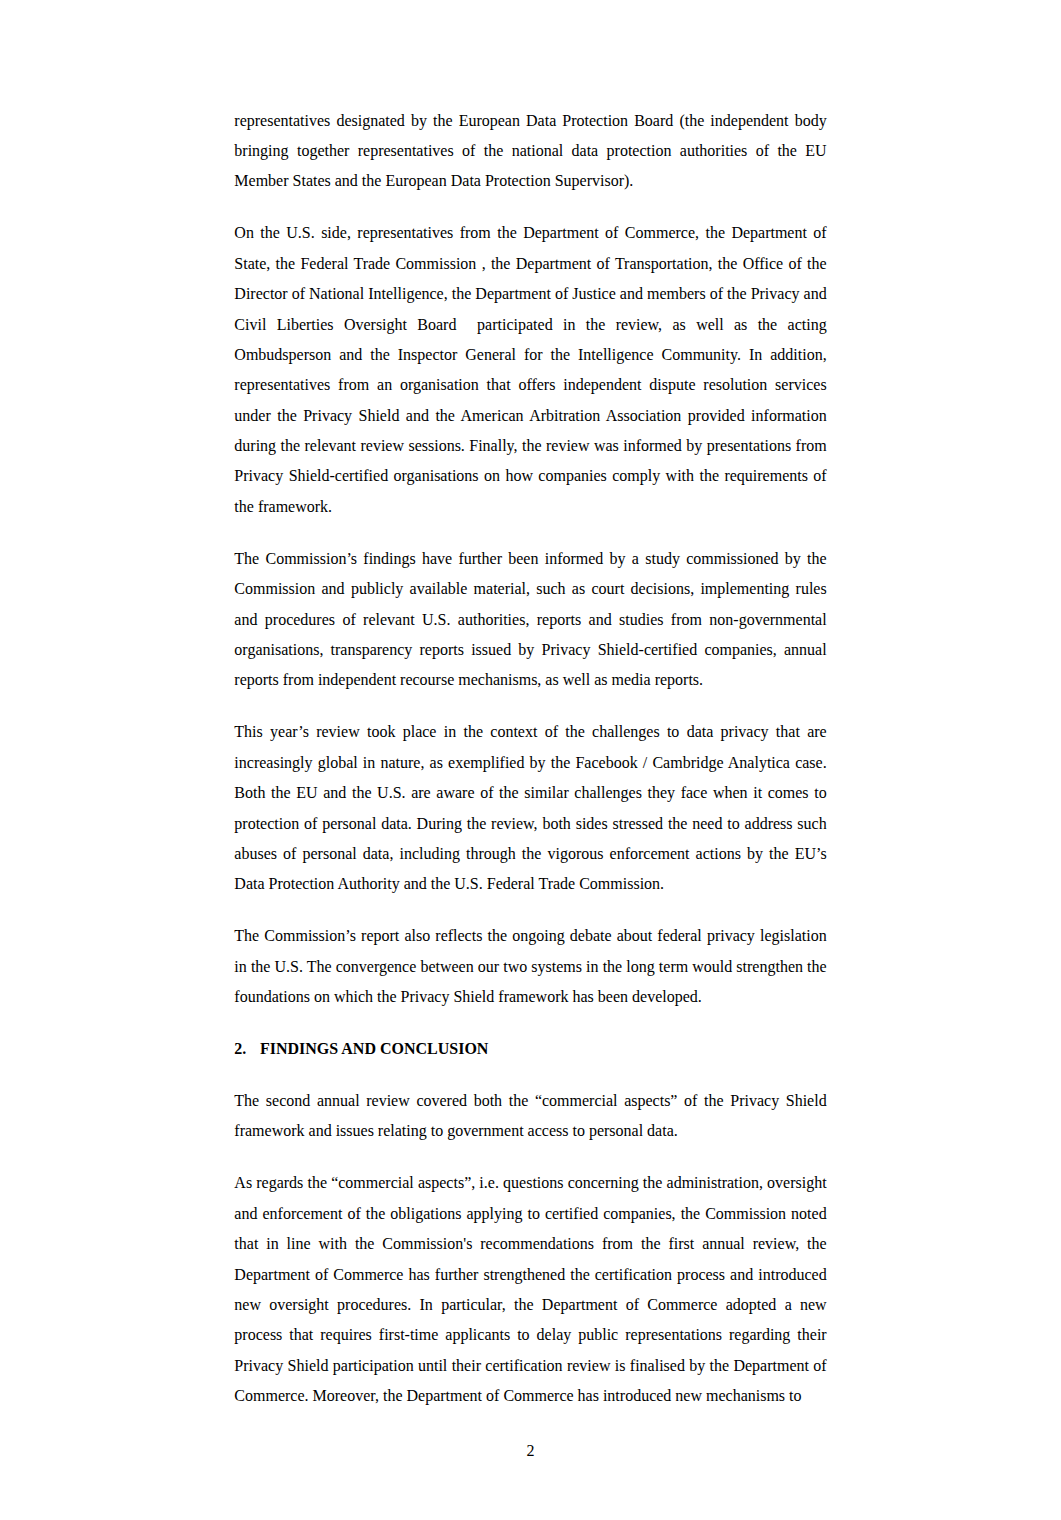representatives designated by the European Data Protection Board (the independent body bringing together representatives of the national data protection authorities of the EU Member States and the European Data Protection Supervisor).
On the U.S. side, representatives from the Department of Commerce, the Department of State, the Federal Trade Commission , the Department of Transportation, the Office of the Director of National Intelligence, the Department of Justice and members of the Privacy and Civil Liberties Oversight Board participated in the review, as well as the acting Ombudsperson and the Inspector General for the Intelligence Community. In addition, representatives from an organisation that offers independent dispute resolution services under the Privacy Shield and the American Arbitration Association provided information during the relevant review sessions. Finally, the review was informed by presentations from Privacy Shield-certified organisations on how companies comply with the requirements of the framework.
The Commission’s findings have further been informed by a study commissioned by the Commission and publicly available material, such as court decisions, implementing rules and procedures of relevant U.S. authorities, reports and studies from non-governmental organisations, transparency reports issued by Privacy Shield-certified companies, annual reports from independent recourse mechanisms, as well as media reports.
This year’s review took place in the context of the challenges to data privacy that are increasingly global in nature, as exemplified by the Facebook / Cambridge Analytica case. Both the EU and the U.S. are aware of the similar challenges they face when it comes to protection of personal data. During the review, both sides stressed the need to address such abuses of personal data, including through the vigorous enforcement actions by the EU’s Data Protection Authority and the U.S. Federal Trade Commission.
The Commission’s report also reflects the ongoing debate about federal privacy legislation in the U.S. The convergence between our two systems in the long term would strengthen the foundations on which the Privacy Shield framework has been developed.
2. Findings and conclusion
The second annual review covered both the “commercial aspects” of the Privacy Shield framework and issues relating to government access to personal data.
As regards the “commercial aspects”, i.e. questions concerning the administration, oversight and enforcement of the obligations applying to certified companies, the Commission noted that in line with the Commission's recommendations from the first annual review, the Department of Commerce has further strengthened the certification process and introduced new oversight procedures. In particular, the Department of Commerce adopted a new process that requires first-time applicants to delay public representations regarding their Privacy Shield participation until their certification review is finalised by the Department of Commerce. Moreover, the Department of Commerce has introduced new mechanisms to
2